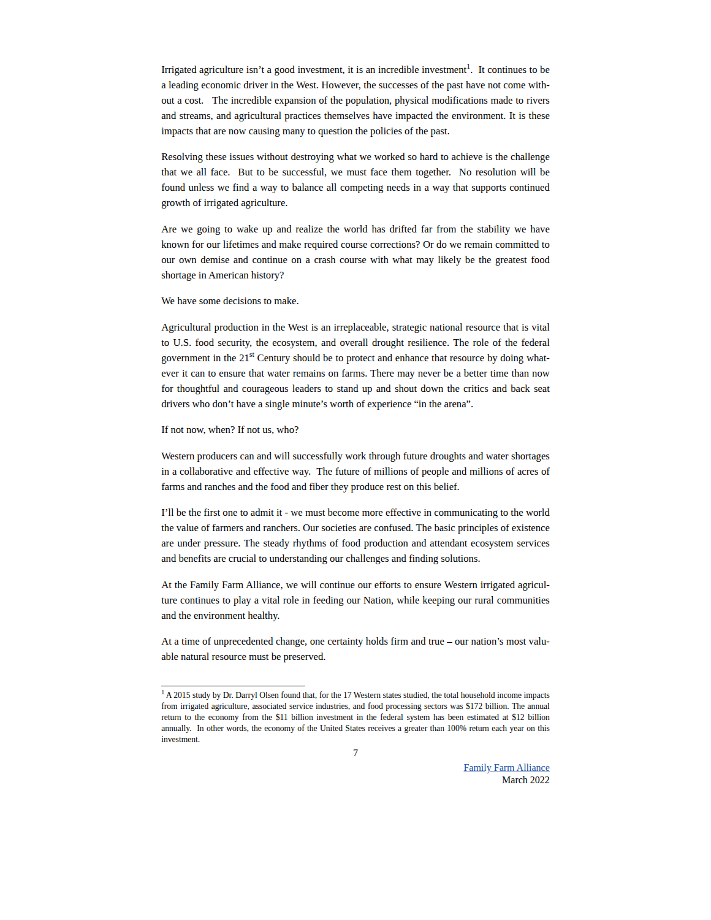Irrigated agriculture isn’t a good investment, it is an incredible investment1. It continues to be a leading economic driver in the West. However, the successes of the past have not come without a cost. The incredible expansion of the population, physical modifications made to rivers and streams, and agricultural practices themselves have impacted the environment. It is these impacts that are now causing many to question the policies of the past.
Resolving these issues without destroying what we worked so hard to achieve is the challenge that we all face. But to be successful, we must face them together. No resolution will be found unless we find a way to balance all competing needs in a way that supports continued growth of irrigated agriculture.
Are we going to wake up and realize the world has drifted far from the stability we have known for our lifetimes and make required course corrections? Or do we remain committed to our own demise and continue on a crash course with what may likely be the greatest food shortage in American history?
We have some decisions to make.
Agricultural production in the West is an irreplaceable, strategic national resource that is vital to U.S. food security, the ecosystem, and overall drought resilience. The role of the federal government in the 21st Century should be to protect and enhance that resource by doing whatever it can to ensure that water remains on farms. There may never be a better time than now for thoughtful and courageous leaders to stand up and shout down the critics and back seat drivers who don’t have a single minute’s worth of experience “in the arena”.
If not now, when? If not us, who?
Western producers can and will successfully work through future droughts and water shortages in a collaborative and effective way. The future of millions of people and millions of acres of farms and ranches and the food and fiber they produce rest on this belief.
I’ll be the first one to admit it - we must become more effective in communicating to the world the value of farmers and ranchers. Our societies are confused. The basic principles of existence are under pressure. The steady rhythms of food production and attendant ecosystem services and benefits are crucial to understanding our challenges and finding solutions.
At the Family Farm Alliance, we will continue our efforts to ensure Western irrigated agriculture continues to play a vital role in feeding our Nation, while keeping our rural communities and the environment healthy.
At a time of unprecedented change, one certainty holds firm and true – our nation’s most valuable natural resource must be preserved.
1 A 2015 study by Dr. Darryl Olsen found that, for the 17 Western states studied, the total household income impacts from irrigated agriculture, associated service industries, and food processing sectors was $172 billion. The annual return to the economy from the $11 billion investment in the federal system has been estimated at $12 billion annually. In other words, the economy of the United States receives a greater than 100% return each year on this investment.
7
Family Farm Alliance
March 2022